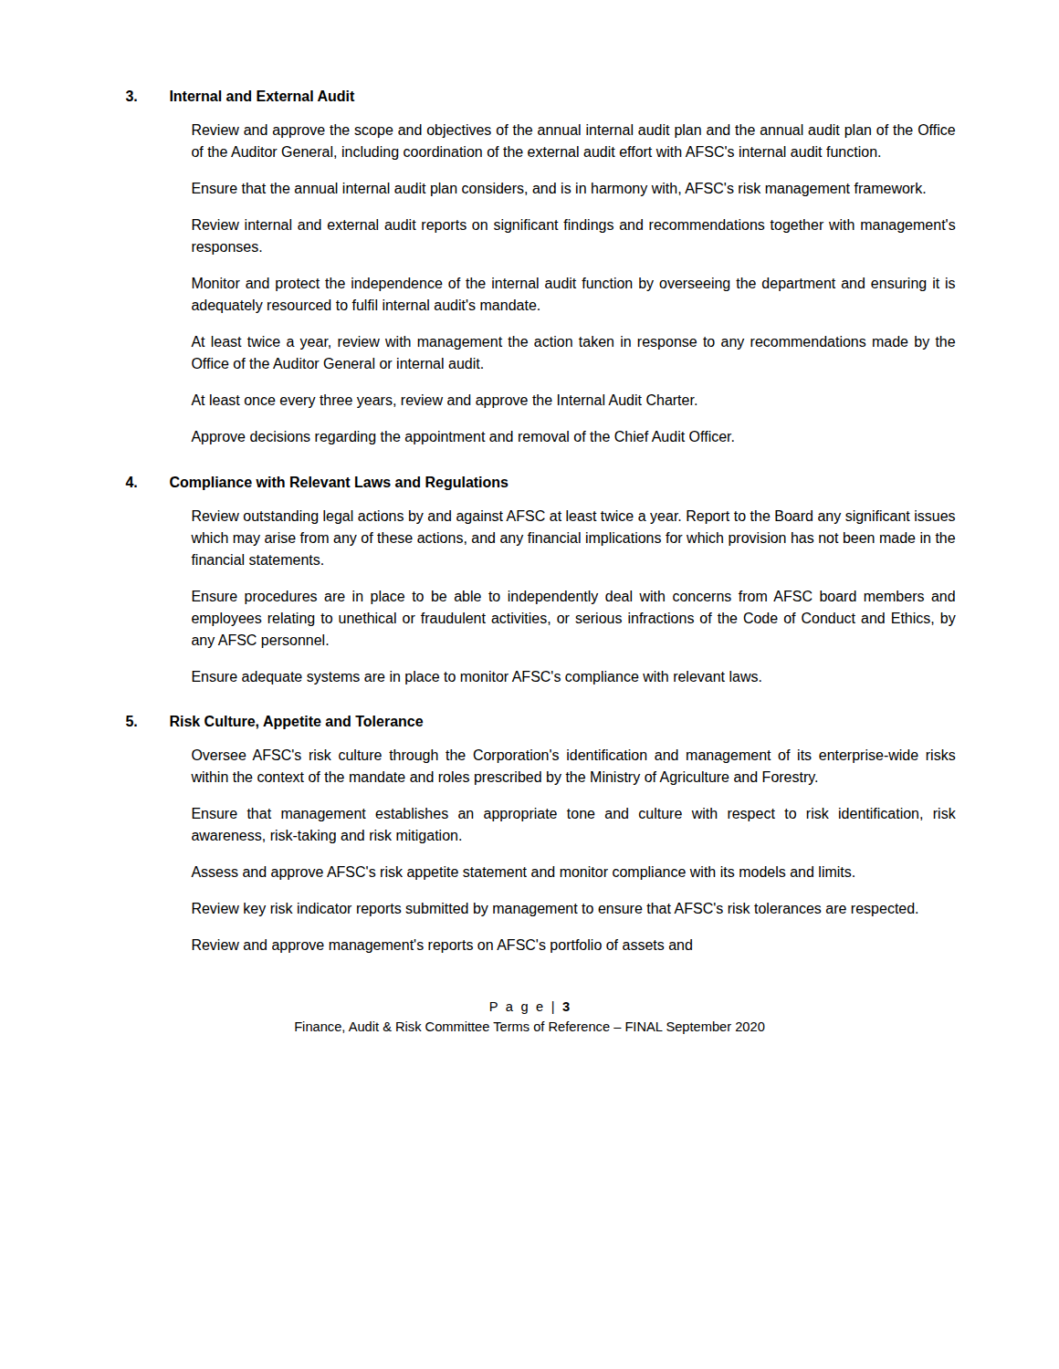3. Internal and External Audit
Review and approve the scope and objectives of the annual internal audit plan and the annual audit plan of the Office of the Auditor General, including coordination of the external audit effort with AFSC's internal audit function.
Ensure that the annual internal audit plan considers, and is in harmony with, AFSC's risk management framework.
Review internal and external audit reports on significant findings and recommendations together with management's responses.
Monitor and protect the independence of the internal audit function by overseeing the department and ensuring it is adequately resourced to fulfil internal audit's mandate.
At least twice a year, review with management the action taken in response to any recommendations made by the Office of the Auditor General or internal audit.
At least once every three years, review and approve the Internal Audit Charter.
Approve decisions regarding the appointment and removal of the Chief Audit Officer.
4. Compliance with Relevant Laws and Regulations
Review outstanding legal actions by and against AFSC at least twice a year. Report to the Board any significant issues which may arise from any of these actions, and any financial implications for which provision has not been made in the financial statements.
Ensure procedures are in place to be able to independently deal with concerns from AFSC board members and employees relating to unethical or fraudulent activities, or serious infractions of the Code of Conduct and Ethics, by any AFSC personnel.
Ensure adequate systems are in place to monitor AFSC's compliance with relevant laws.
5. Risk Culture, Appetite and Tolerance
Oversee AFSC's risk culture through the Corporation's identification and management of its enterprise-wide risks within the context of the mandate and roles prescribed by the Ministry of Agriculture and Forestry.
Ensure that management establishes an appropriate tone and culture with respect to risk identification, risk awareness, risk-taking and risk mitigation.
Assess and approve AFSC's risk appetite statement and monitor compliance with its models and limits.
Review key risk indicator reports submitted by management to ensure that AFSC's risk tolerances are respected.
Review and approve management's reports on AFSC's portfolio of assets and
P a g e | 3
Finance, Audit & Risk Committee Terms of Reference – FINAL September 2020